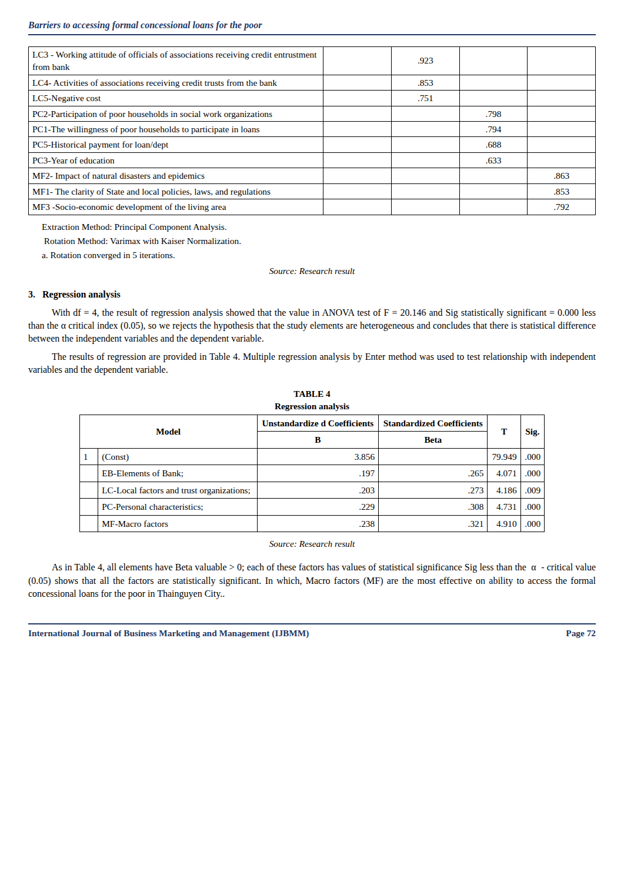Barriers to accessing formal concessional loans for the poor
| LC3 - Working attitude of officials of associations receiving credit entrustment from bank | | .923 | | |
| LC4- Activities of associations receiving credit trusts from the bank | | .853 | | |
| LC5-Negative cost | | .751 | | |
| PC2-Participation of poor households in social work organizations | | | .798 | |
| PC1-The willingness of poor households to participate in loans | | | .794 | |
| PC5-Historical payment for loan/dept | | | .688 | |
| PC3-Year of education | | | .633 | |
| MF2- Impact of natural disasters and epidemics | | | | .863 |
| MF1- The clarity of State and local policies, laws, and regulations | | | | .853 |
| MF3 -Socio-economic development of the living area | | | | .792 |
Extraction Method: Principal Component Analysis.
Rotation Method: Varimax with Kaiser Normalization.
a. Rotation converged in 5 iterations.
Source: Research result
3. Regression analysis
With df = 4, the result of regression analysis showed that the value in ANOVA test of F = 20.146 and Sig statistically significant = 0.000 less than the α critical index (0.05), so we rejects the hypothesis that the study elements are heterogeneous and concludes that there is statistical difference between the independent variables and the dependent variable.
The results of regression are provided in Table 4. Multiple regression analysis by Enter method was used to test relationship with independent variables and the dependent variable.
TABLE 4
Regression analysis
| Model | Unstandardize d Coefficients | Standardized Coefficients | T | Sig. |
| --- | --- | --- | --- | --- |
| B | Beta |
| 1 | (Const) | 3.856 | | 79.949 | .000 |
| | EB-Elements of Bank; | .197 | .265 | 4.071 | .000 |
| | LC-Local factors and trust organizations; | .203 | .273 | 4.186 | .009 |
| | PC-Personal characteristics; | .229 | .308 | 4.731 | .000 |
| | MF-Macro factors | .238 | .321 | 4.910 | .000 |
Source: Research result
As in Table 4, all elements have Beta valuable > 0; each of these factors has values of statistical significance Sig less than the α - critical value (0.05) shows that all the factors are statistically significant. In which, Macro factors (MF) are the most effective on ability to access the formal concessional loans for the poor in Thainguyen City..
International Journal of Business Marketing and Management (IJBMM) Page 72